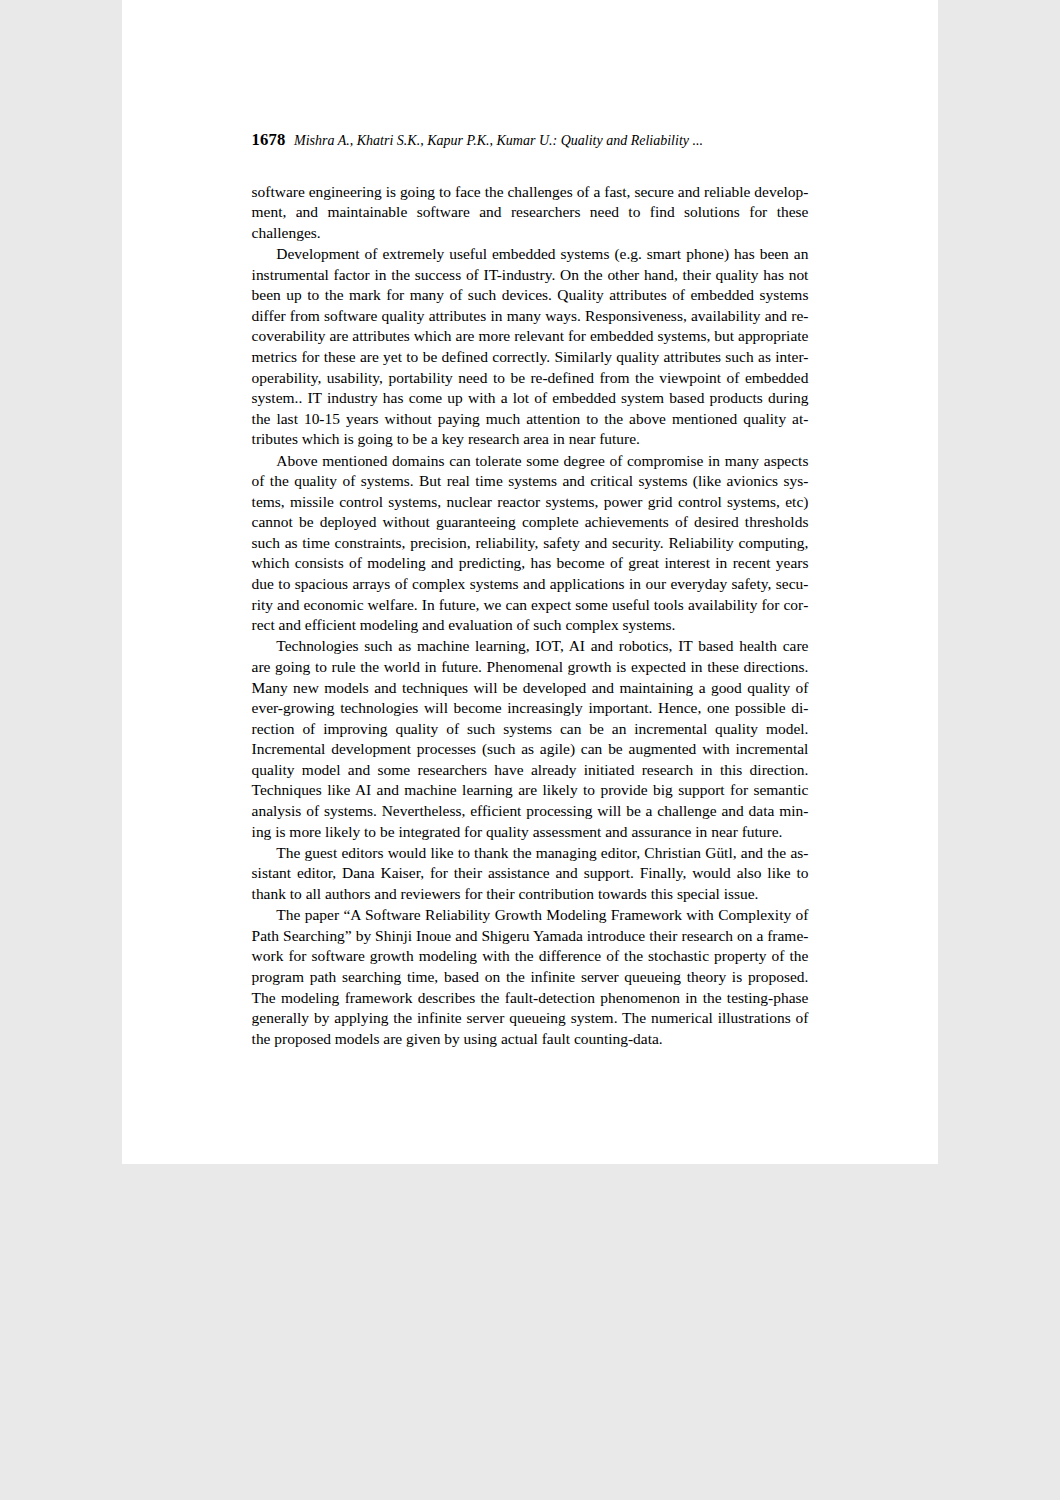1678 Mishra A., Khatri S.K., Kapur P.K., Kumar U.: Quality and Reliability ...
software engineering is going to face the challenges of a fast, secure and reliable development, and maintainable software and researchers need to find solutions for these challenges.
Development of extremely useful embedded systems (e.g. smart phone) has been an instrumental factor in the success of IT-industry. On the other hand, their quality has not been up to the mark for many of such devices. Quality attributes of embedded systems differ from software quality attributes in many ways. Responsiveness, availability and recoverability are attributes which are more relevant for embedded systems, but appropriate metrics for these are yet to be defined correctly. Similarly quality attributes such as inter-operability, usability, portability need to be re-defined from the viewpoint of embedded system.. IT industry has come up with a lot of embedded system based products during the last 10-15 years without paying much attention to the above mentioned quality attributes which is going to be a key research area in near future.
Above mentioned domains can tolerate some degree of compromise in many aspects of the quality of systems. But real time systems and critical systems (like avionics systems, missile control systems, nuclear reactor systems, power grid control systems, etc) cannot be deployed without guaranteeing complete achievements of desired thresholds such as time constraints, precision, reliability, safety and security. Reliability computing, which consists of modeling and predicting, has become of great interest in recent years due to spacious arrays of complex systems and applications in our everyday safety, security and economic welfare. In future, we can expect some useful tools availability for correct and efficient modeling and evaluation of such complex systems.
Technologies such as machine learning, IOT, AI and robotics, IT based health care are going to rule the world in future. Phenomenal growth is expected in these directions. Many new models and techniques will be developed and maintaining a good quality of ever-growing technologies will become increasingly important. Hence, one possible direction of improving quality of such systems can be an incremental quality model. Incremental development processes (such as agile) can be augmented with incremental quality model and some researchers have already initiated research in this direction. Techniques like AI and machine learning are likely to provide big support for semantic analysis of systems. Nevertheless, efficient processing will be a challenge and data mining is more likely to be integrated for quality assessment and assurance in near future.
The guest editors would like to thank the managing editor, Christian Gütl, and the assistant editor, Dana Kaiser, for their assistance and support. Finally, would also like to thank to all authors and reviewers for their contribution towards this special issue.
The paper “A Software Reliability Growth Modeling Framework with Complexity of Path Searching” by Shinji Inoue and Shigeru Yamada introduce their research on a framework for software growth modeling with the difference of the stochastic property of the program path searching time, based on the infinite server queueing theory is proposed. The modeling framework describes the fault-detection phenomenon in the testing-phase generally by applying the infinite server queueing system. The numerical illustrations of the proposed models are given by using actual fault counting-data.